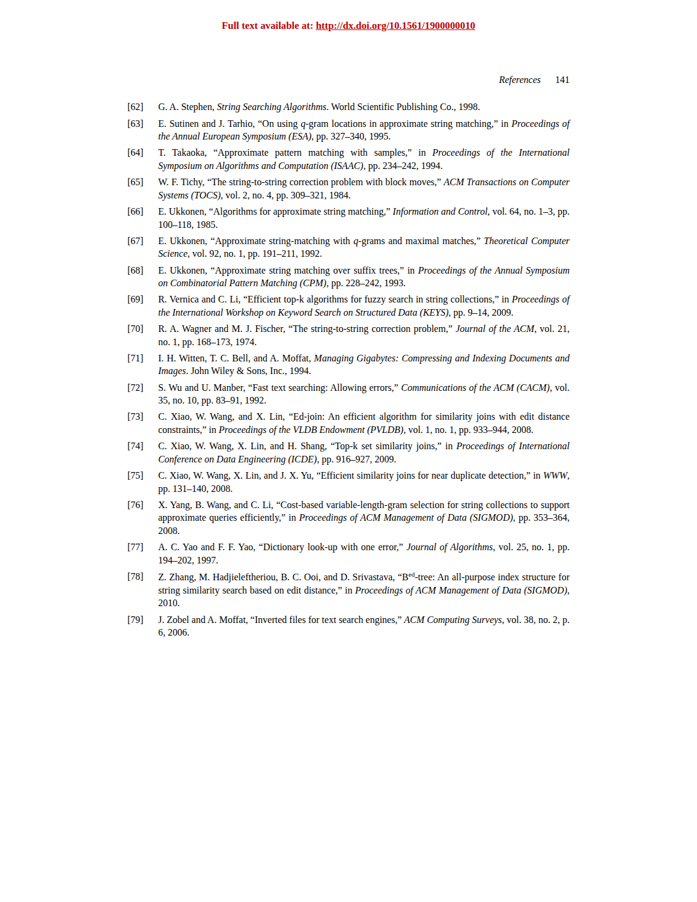Full text available at: http://dx.doi.org/10.1561/1900000010
References 141
[62] G. A. Stephen, String Searching Algorithms. World Scientific Publishing Co., 1998.
[63] E. Sutinen and J. Tarhio, “On using q-gram locations in approximate string matching,” in Proceedings of the Annual European Symposium (ESA), pp. 327–340, 1995.
[64] T. Takaoka, “Approximate pattern matching with samples,” in Proceedings of the International Symposium on Algorithms and Computation (ISAAC), pp. 234–242, 1994.
[65] W. F. Tichy, “The string-to-string correction problem with block moves,” ACM Transactions on Computer Systems (TOCS), vol. 2, no. 4, pp. 309–321, 1984.
[66] E. Ukkonen, “Algorithms for approximate string matching,” Information and Control, vol. 64, no. 1–3, pp. 100–118, 1985.
[67] E. Ukkonen, “Approximate string-matching with q-grams and maximal matches,” Theoretical Computer Science, vol. 92, no. 1, pp. 191–211, 1992.
[68] E. Ukkonen, “Approximate string matching over suffix trees,” in Proceedings of the Annual Symposium on Combinatorial Pattern Matching (CPM), pp. 228–242, 1993.
[69] R. Vernica and C. Li, “Efficient top-k algorithms for fuzzy search in string collections,” in Proceedings of the International Workshop on Keyword Search on Structured Data (KEYS), pp. 9–14, 2009.
[70] R. A. Wagner and M. J. Fischer, “The string-to-string correction problem,” Journal of the ACM, vol. 21, no. 1, pp. 168–173, 1974.
[71] I. H. Witten, T. C. Bell, and A. Moffat, Managing Gigabytes: Compressing and Indexing Documents and Images. John Wiley & Sons, Inc., 1994.
[72] S. Wu and U. Manber, “Fast text searching: Allowing errors,” Communications of the ACM (CACM), vol. 35, no. 10, pp. 83–91, 1992.
[73] C. Xiao, W. Wang, and X. Lin, “Ed-join: An efficient algorithm for similarity joins with edit distance constraints,” in Proceedings of the VLDB Endowment (PVLDB), vol. 1, no. 1, pp. 933–944, 2008.
[74] C. Xiao, W. Wang, X. Lin, and H. Shang, “Top-k set similarity joins,” in Proceedings of International Conference on Data Engineering (ICDE), pp. 916–927, 2009.
[75] C. Xiao, W. Wang, X. Lin, and J. X. Yu, “Efficient similarity joins for near duplicate detection,” in WWW, pp. 131–140, 2008.
[76] X. Yang, B. Wang, and C. Li, “Cost-based variable-length-gram selection for string collections to support approximate queries efficiently,” in Proceedings of ACM Management of Data (SIGMOD), pp. 353–364, 2008.
[77] A. C. Yao and F. F. Yao, “Dictionary look-up with one error,” Journal of Algorithms, vol. 25, no. 1, pp. 194–202, 1997.
[78] Z. Zhang, M. Hadjieleftheriou, B. C. Ooi, and D. Srivastava, “Bed-tree: An all-purpose index structure for string similarity search based on edit distance,” in Proceedings of ACM Management of Data (SIGMOD), 2010.
[79] J. Zobel and A. Moffat, “Inverted files for text search engines,” ACM Computing Surveys, vol. 38, no. 2, p. 6, 2006.